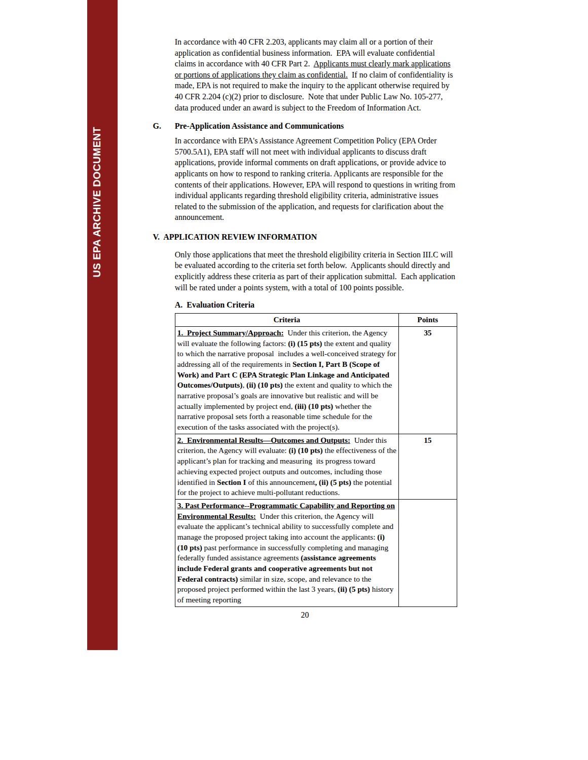US EPA ARCHIVE DOCUMENT
In accordance with 40 CFR 2.203, applicants may claim all or a portion of their application as confidential business information. EPA will evaluate confidential claims in accordance with 40 CFR Part 2. Applicants must clearly mark applications or portions of applications they claim as confidential. If no claim of confidentiality is made, EPA is not required to make the inquiry to the applicant otherwise required by 40 CFR 2.204 (c)(2) prior to disclosure. Note that under Public Law No. 105-277, data produced under an award is subject to the Freedom of Information Act.
G. Pre-Application Assistance and Communications
In accordance with EPA's Assistance Agreement Competition Policy (EPA Order 5700.5A1), EPA staff will not meet with individual applicants to discuss draft applications, provide informal comments on draft applications, or provide advice to applicants on how to respond to ranking criteria. Applicants are responsible for the contents of their applications. However, EPA will respond to questions in writing from individual applicants regarding threshold eligibility criteria, administrative issues related to the submission of the application, and requests for clarification about the announcement.
V. APPLICATION REVIEW INFORMATION
Only those applications that meet the threshold eligibility criteria in Section III.C will be evaluated according to the criteria set forth below. Applicants should directly and explicitly address these criteria as part of their application submittal. Each application will be rated under a points system, with a total of 100 points possible.
A. Evaluation Criteria
| Criteria | Points |
| --- | --- |
| 1. Project Summary/Approach: Under this criterion, the Agency will evaluate the following factors: (i) (15 pts) the extent and quality to which the narrative proposal includes a well-conceived strategy for addressing all of the requirements in Section I, Part B (Scope of Work) and Part C (EPA Strategic Plan Linkage and Anticipated Outcomes/Outputs) , (ii) (10 pts) the extent and quality to which the narrative proposal’s goals are innovative but realistic and will be actually implemented by project end, (iii) (10 pts) whether the narrative proposal sets forth a reasonable time schedule for the execution of the tasks associated with the project(s). | 35 |
| 2. Environmental Results—Outcomes and Outputs: Under this criterion, the Agency will evaluate: (i) (10 pts) the effectiveness of the applicant’s plan for tracking and measuring its progress toward achieving expected project outputs and outcomes, including those identified in Section I of this announcement , (ii) (5 pts) the potential for the project to achieve multi-pollutant reductions. | 15 |
| 3. Past Performance--Programmatic Capability and Reporting on Environmental Results: Under this criterion, the Agency will evaluate the applicant’s technical ability to successfully complete and manage the proposed project taking into account the applicants: (i) (10 pts) past performance in successfully completing and managing federally funded assistance agreements (assistance agreements include Federal grants and cooperative agreements but not Federal contracts) similar in size, scope, and relevance to the proposed project performed within the last 3 years, (ii) (5 pts) history of meeting reporting | |
20